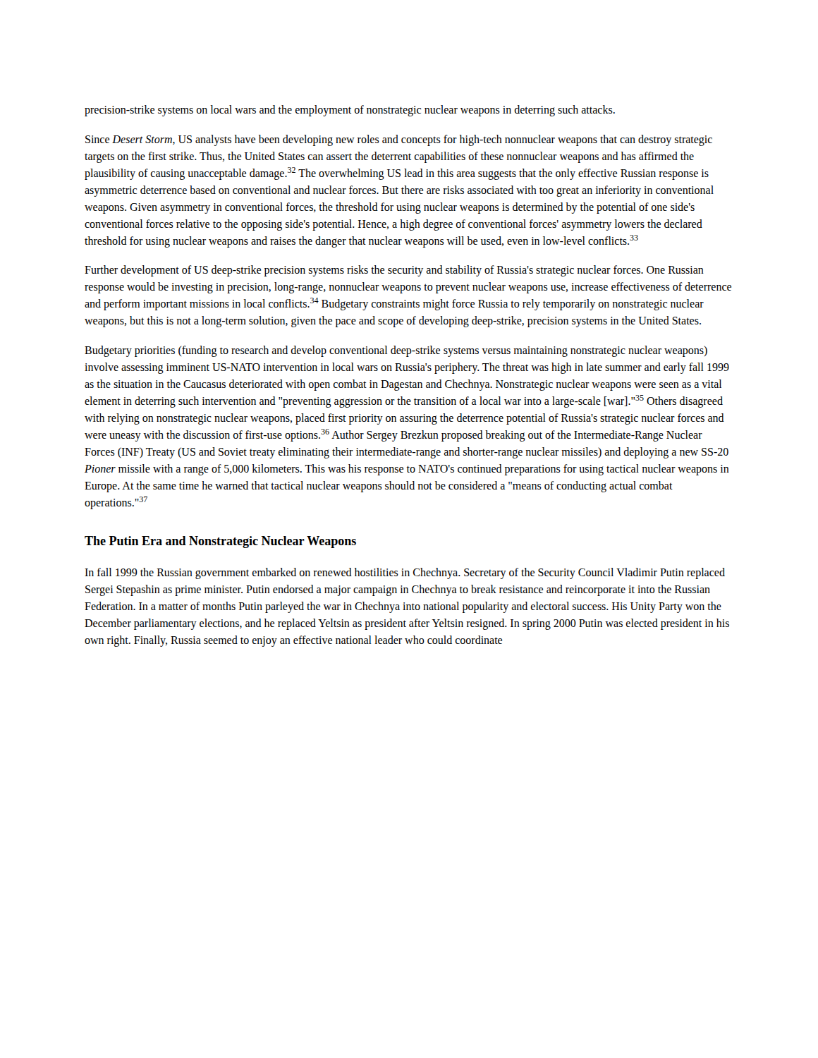precision-strike systems on local wars and the employment of nonstrategic nuclear weapons in deterring such attacks.
Since Desert Storm, US analysts have been developing new roles and concepts for high-tech nonnuclear weapons that can destroy strategic targets on the first strike. Thus, the United States can assert the deterrent capabilities of these nonnuclear weapons and has affirmed the plausibility of causing unacceptable damage.32 The overwhelming US lead in this area suggests that the only effective Russian response is asymmetric deterrence based on conventional and nuclear forces. But there are risks associated with too great an inferiority in conventional weapons. Given asymmetry in conventional forces, the threshold for using nuclear weapons is determined by the potential of one side's conventional forces relative to the opposing side's potential. Hence, a high degree of conventional forces' asymmetry lowers the declared threshold for using nuclear weapons and raises the danger that nuclear weapons will be used, even in low-level conflicts.33
Further development of US deep-strike precision systems risks the security and stability of Russia's strategic nuclear forces. One Russian response would be investing in precision, long-range, nonnuclear weapons to prevent nuclear weapons use, increase effectiveness of deterrence and perform important missions in local conflicts.34 Budgetary constraints might force Russia to rely temporarily on nonstrategic nuclear weapons, but this is not a long-term solution, given the pace and scope of developing deep-strike, precision systems in the United States.
Budgetary priorities (funding to research and develop conventional deep-strike systems versus maintaining nonstrategic nuclear weapons) involve assessing imminent US-NATO intervention in local wars on Russia's periphery. The threat was high in late summer and early fall 1999 as the situation in the Caucasus deteriorated with open combat in Dagestan and Chechnya. Nonstrategic nuclear weapons were seen as a vital element in deterring such intervention and "preventing aggression or the transition of a local war into a large-scale [war]."35 Others disagreed with relying on nonstrategic nuclear weapons, placed first priority on assuring the deterrence potential of Russia's strategic nuclear forces and were uneasy with the discussion of first-use options.36 Author Sergey Brezkun proposed breaking out of the Intermediate-Range Nuclear Forces (INF) Treaty (US and Soviet treaty eliminating their intermediate-range and shorter-range nuclear missiles) and deploying a new SS-20 Pioner missile with a range of 5,000 kilometers. This was his response to NATO's continued preparations for using tactical nuclear weapons in Europe. At the same time he warned that tactical nuclear weapons should not be considered a "means of conducting actual combat operations."37
The Putin Era and Nonstrategic Nuclear Weapons
In fall 1999 the Russian government embarked on renewed hostilities in Chechnya. Secretary of the Security Council Vladimir Putin replaced Sergei Stepashin as prime minister. Putin endorsed a major campaign in Chechnya to break resistance and reincorporate it into the Russian Federation. In a matter of months Putin parleyed the war in Chechnya into national popularity and electoral success. His Unity Party won the December parliamentary elections, and he replaced Yeltsin as president after Yeltsin resigned. In spring 2000 Putin was elected president in his own right. Finally, Russia seemed to enjoy an effective national leader who could coordinate